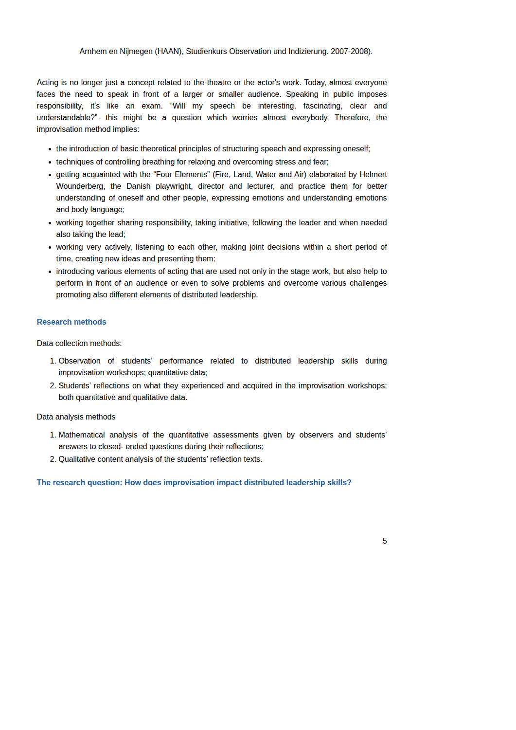Arnhem en Nijmegen (HAAN), Studienkurs Observation und Indizierung. 2007-2008).
Acting is no longer just a concept related to the theatre or the actor's work. Today, almost everyone faces the need to speak in front of a larger or smaller audience. Speaking in public imposes responsibility, it's like an exam. “Will my speech be interesting, fascinating, clear and understandable?”- this might be a question which worries almost everybody. Therefore, the improvisation method implies:
the introduction of basic theoretical principles of structuring speech and expressing oneself;
techniques of controlling breathing for relaxing and overcoming stress and fear;
getting acquainted with the “Four Elements” (Fire, Land, Water and Air) elaborated by Helmert Wounderberg, the Danish playwright, director and lecturer, and practice them for better understanding of oneself and other people, expressing emotions and understanding emotions and body language;
working together sharing responsibility, taking initiative, following the leader and when needed also taking the lead;
working very actively, listening to each other, making joint decisions within a short period of time, creating new ideas and presenting them;
introducing various elements of acting that are used not only in the stage work, but also help to perform in front of an audience or even to solve problems and overcome various challenges promoting also different elements of distributed leadership.
Research methods
Data collection methods:
Observation of students’ performance related to distributed leadership skills during improvisation workshops; quantitative data;
Students’ reflections on what they experienced and acquired in the improvisation workshops; both quantitative and qualitative data.
Data analysis methods
Mathematical analysis of the quantitative assessments given by observers and students’ answers to closed- ended questions during their reflections;
Qualitative content analysis of the students’ reflection texts.
The research question: How does improvisation impact distributed leadership skills?
5